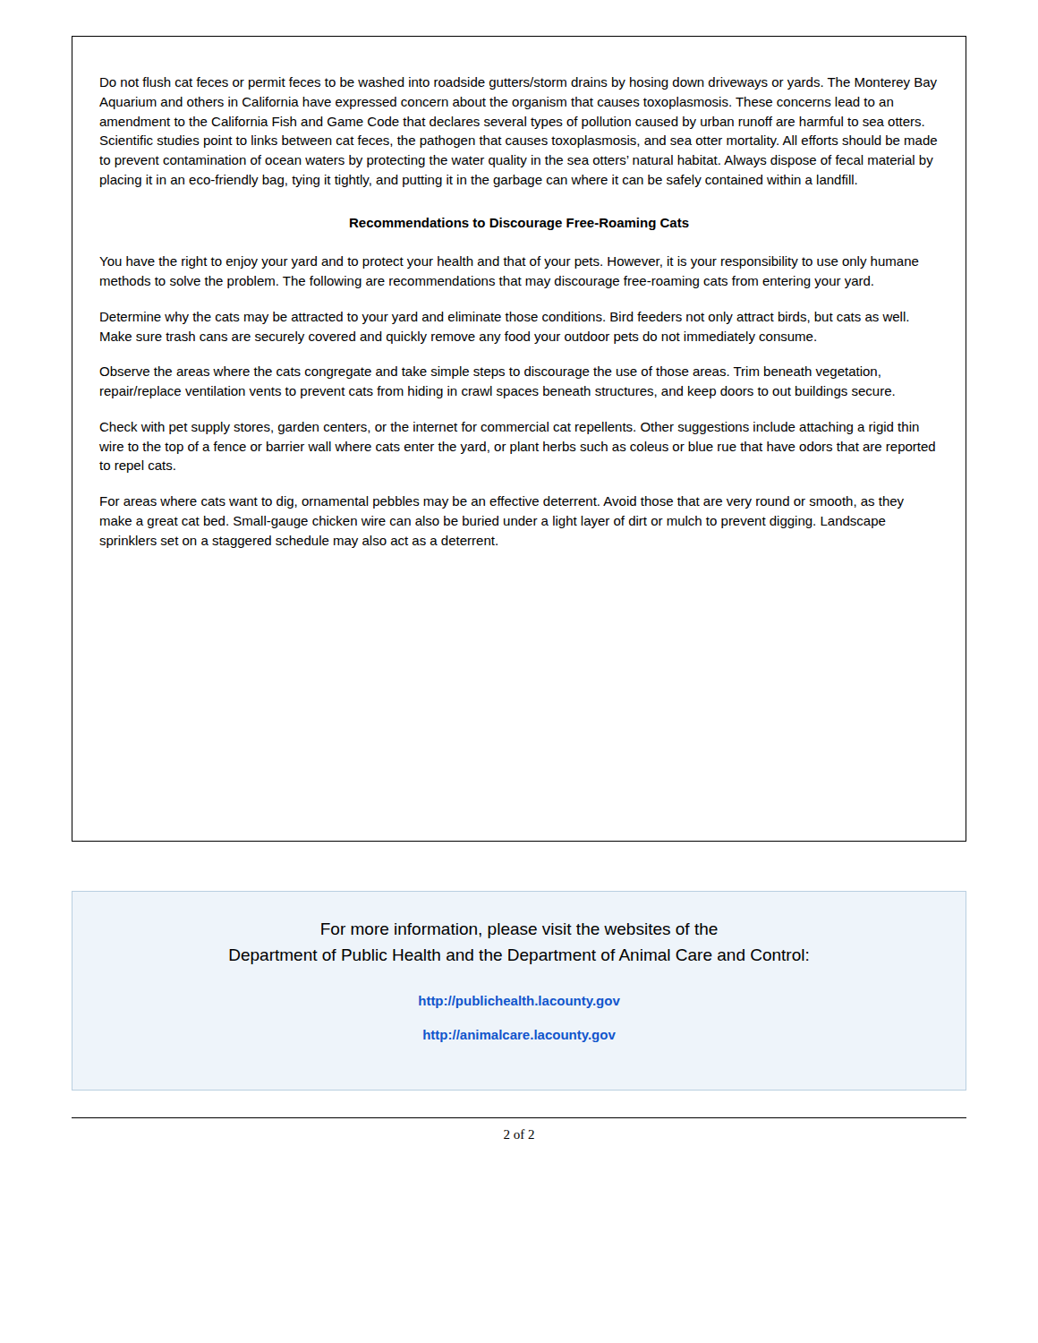Do not flush cat feces or permit feces to be washed into roadside gutters/storm drains by hosing down driveways or yards. The Monterey Bay Aquarium and others in California have expressed concern about the organism that causes toxoplasmosis. These concerns lead to an amendment to the California Fish and Game Code that declares several types of pollution caused by urban runoff are harmful to sea otters. Scientific studies point to links between cat feces, the pathogen that causes toxoplasmosis, and sea otter mortality. All efforts should be made to prevent contamination of ocean waters by protecting the water quality in the sea otters’ natural habitat. Always dispose of fecal material by placing it in an eco-friendly bag, tying it tightly, and putting it in the garbage can where it can be safely contained within a landfill.
Recommendations to Discourage Free-Roaming Cats
You have the right to enjoy your yard and to protect your health and that of your pets. However, it is your responsibility to use only humane methods to solve the problem. The following are recommendations that may discourage free-roaming cats from entering your yard.
Determine why the cats may be attracted to your yard and eliminate those conditions. Bird feeders not only attract birds, but cats as well. Make sure trash cans are securely covered and quickly remove any food your outdoor pets do not immediately consume.
Observe the areas where the cats congregate and take simple steps to discourage the use of those areas. Trim beneath vegetation, repair/replace ventilation vents to prevent cats from hiding in crawl spaces beneath structures, and keep doors to out buildings secure.
Check with pet supply stores, garden centers, or the internet for commercial cat repellents. Other suggestions include attaching a rigid thin wire to the top of a fence or barrier wall where cats enter the yard, or plant herbs such as coleus or blue rue that have odors that are reported to repel cats.
For areas where cats want to dig, ornamental pebbles may be an effective deterrent. Avoid those that are very round or smooth, as they make a great cat bed. Small-gauge chicken wire can also be buried under a light layer of dirt or mulch to prevent digging. Landscape sprinklers set on a staggered schedule may also act as a deterrent.
For more information, please visit the websites of the
Department of Public Health and the Department of Animal Care and Control:
http://publichealth.lacounty.gov
http://animalcare.lacounty.gov
2 of 2